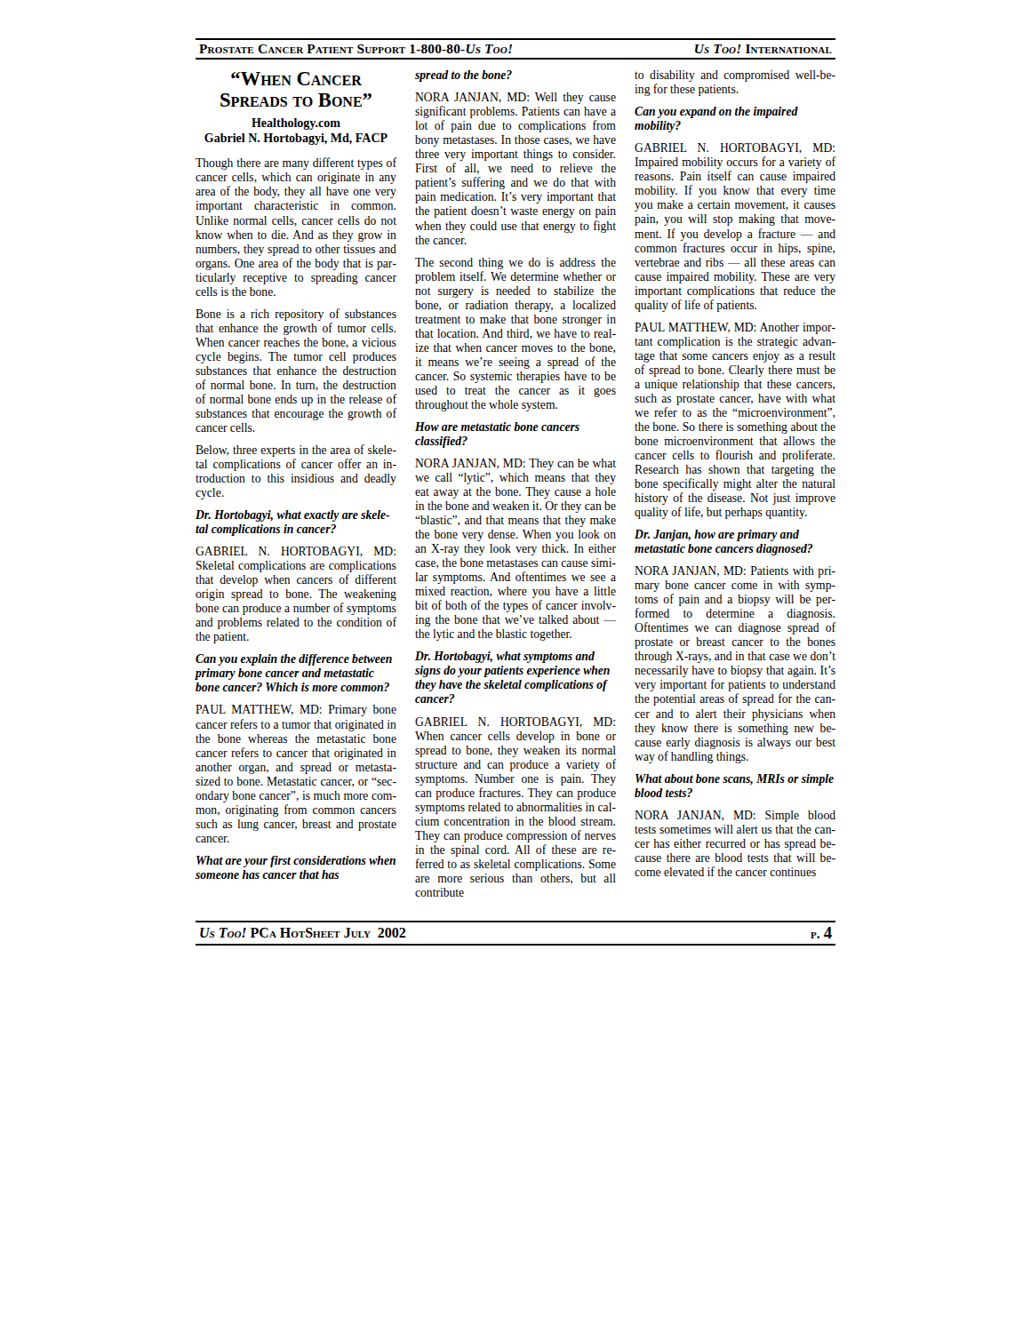Prostate Cancer Patient Support 1-800-80-Us Too!
Us Too! International
“When Cancer
Spreads to Bone”
Healthology.com
Gabriel N. Hortobagyi, Md, FACP
Though there are many different types of cancer cells, which can originate in any area of the body, they all have one very important characteristic in common. Unlike normal cells, cancer cells do not know when to die. And as they grow in numbers, they spread to other tissues and organs. One area of the body that is particularly receptive to spreading cancer cells is the bone.
Bone is a rich repository of substances that enhance the growth of tumor cells. When cancer reaches the bone, a vicious cycle begins. The tumor cell produces substances that enhance the destruction of normal bone. In turn, the destruction of normal bone ends up in the release of substances that encourage the growth of cancer cells.
Below, three experts in the area of skeletal complications of cancer offer an introduction to this insidious and deadly cycle.
Dr. Hortobagyi, what exactly are skeletal complications in cancer?
GABRIEL N. HORTOBAGYI, MD: Skeletal complications are complications that develop when cancers of different origin spread to bone. The weakening bone can produce a number of symptoms and problems related to the condition of the patient.
Can you explain the difference between primary bone cancer and metastatic bone cancer? Which is more common?
PAUL MATTHEW, MD: Primary bone cancer refers to a tumor that originated in the bone whereas the metastatic bone cancer refers to cancer that originated in another organ, and spread or metastasized to bone. Metastatic cancer, or “secondary bone cancer”, is much more common, originating from common cancers such as lung cancer, breast and prostate cancer.
What are your first considerations when someone has cancer that has
spread to the bone?
NORA JANJAN, MD: Well they cause significant problems. Patients can have a lot of pain due to complications from bony metastases. In those cases, we have three very important things to consider. First of all, we need to relieve the patient’s suffering and we do that with pain medication. It’s very important that the patient doesn’t waste energy on pain when they could use that energy to fight the cancer.
The second thing we do is address the problem itself. We determine whether or not surgery is needed to stabilize the bone, or radiation therapy, a localized treatment to make that bone stronger in that location. And third, we have to realize that when cancer moves to the bone, it means we’re seeing a spread of the cancer. So systemic therapies have to be used to treat the cancer as it goes throughout the whole system.
How are metastatic bone cancers classified?
NORA JANJAN, MD: They can be what we call “lytic”, which means that they eat away at the bone. They cause a hole in the bone and weaken it. Or they can be “blastic”, and that means that they make the bone very dense. When you look on an X-ray they look very thick. In either case, the bone metastases can cause similar symptoms. And oftentimes we see a mixed reaction, where you have a little bit of both of the types of cancer involving the bone that we’ve talked about — the lytic and the blastic together.
Dr. Hortobagyi, what symptoms and signs do your patients experience when they have the skeletal complications of cancer?
GABRIEL N. HORTOBAGYI, MD: When cancer cells develop in bone or spread to bone, they weaken its normal structure and can produce a variety of symptoms. Number one is pain. They can produce fractures. They can produce symptoms related to abnormalities in calcium concentration in the blood stream. They can produce compression of nerves in the spinal cord. All of these are referred to as skeletal complications. Some are more serious than others, but all contribute
to disability and compromised well-being for these patients.
Can you expand on the impaired mobility?
GABRIEL N. HORTOBAGYI, MD: Impaired mobility occurs for a variety of reasons. Pain itself can cause impaired mobility. If you know that every time you make a certain movement, it causes pain, you will stop making that movement. If you develop a fracture — and common fractures occur in hips, spine, vertebrae and ribs — all these areas can cause impaired mobility. These are very important complications that reduce the quality of life of patients.
PAUL MATTHEW, MD: Another important complication is the strategic advantage that some cancers enjoy as a result of spread to bone. Clearly there must be a unique relationship that these cancers, such as prostate cancer, have with what we refer to as the “microenvironment”, the bone. So there is something about the bone microenvironment that allows the cancer cells to flourish and proliferate. Research has shown that targeting the bone specifically might alter the natural history of the disease. Not just improve quality of life, but perhaps quantity.
Dr. Janjan, how are primary and metastatic bone cancers diagnosed?
NORA JANJAN, MD: Patients with primary bone cancer come in with symptoms of pain and a biopsy will be performed to determine a diagnosis. Oftentimes we can diagnose spread of prostate or breast cancer to the bones through X-rays, and in that case we don’t necessarily have to biopsy that again. It’s very important for patients to understand the potential areas of spread for the cancer and to alert their physicians when they know there is something new because early diagnosis is always our best way of handling things.
What about bone scans, MRIs or simple blood tests?
NORA JANJAN, MD: Simple blood tests sometimes will alert us that the cancer has either recurred or has spread because there are blood tests that will become elevated if the cancer continues
Us Too! PCa HotSheet July 2002
p. 4